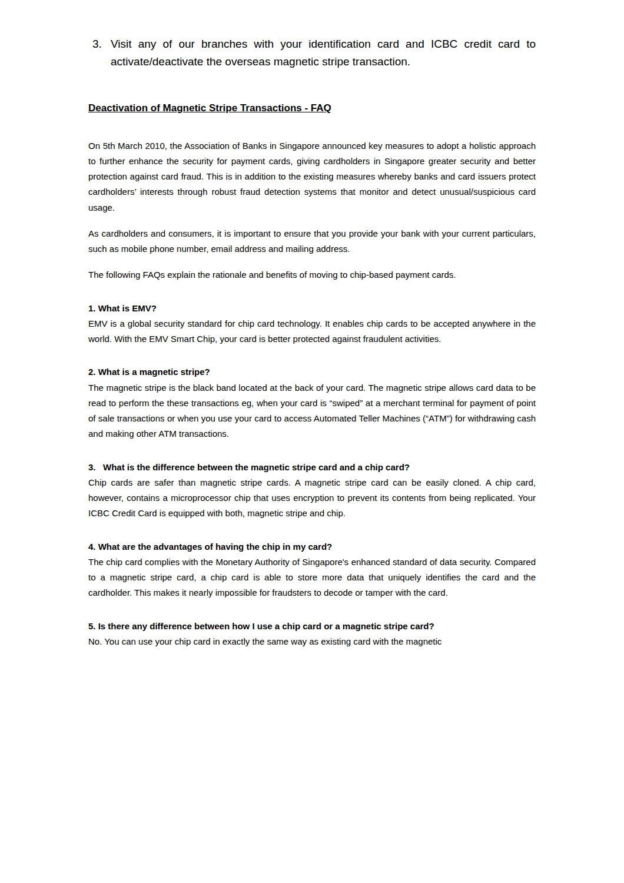Visit any of our branches with your identification card and ICBC credit card to activate/deactivate the overseas magnetic stripe transaction.
Deactivation of Magnetic Stripe Transactions - FAQ
On 5th March 2010, the Association of Banks in Singapore announced key measures to adopt a holistic approach to further enhance the security for payment cards, giving cardholders in Singapore greater security and better protection against card fraud. This is in addition to the existing measures whereby banks and card issuers protect cardholders’ interests through robust fraud detection systems that monitor and detect unusual/suspicious card usage.
As cardholders and consumers, it is important to ensure that you provide your bank with your current particulars, such as mobile phone number, email address and mailing address.
The following FAQs explain the rationale and benefits of moving to chip-based payment cards.
1. What is EMV?
EMV is a global security standard for chip card technology. It enables chip cards to be accepted anywhere in the world. With the EMV Smart Chip, your card is better protected against fraudulent activities.
2. What is a magnetic stripe?
The magnetic stripe is the black band located at the back of your card. The magnetic stripe allows card data to be read to perform the these transactions eg, when your card is “swiped” at a merchant terminal for payment of point of sale transactions or when you use your card to access Automated Teller Machines (“ATM”) for withdrawing cash and making other ATM transactions.
3. What is the difference between the magnetic stripe card and a chip card?
Chip cards are safer than magnetic stripe cards. A magnetic stripe card can be easily cloned. A chip card, however, contains a microprocessor chip that uses encryption to prevent its contents from being replicated. Your ICBC Credit Card is equipped with both, magnetic stripe and chip.
4. What are the advantages of having the chip in my card?
The chip card complies with the Monetary Authority of Singapore's enhanced standard of data security. Compared to a magnetic stripe card, a chip card is able to store more data that uniquely identifies the card and the cardholder. This makes it nearly impossible for fraudsters to decode or tamper with the card.
5. Is there any difference between how I use a chip card or a magnetic stripe card?
No. You can use your chip card in exactly the same way as existing card with the magnetic